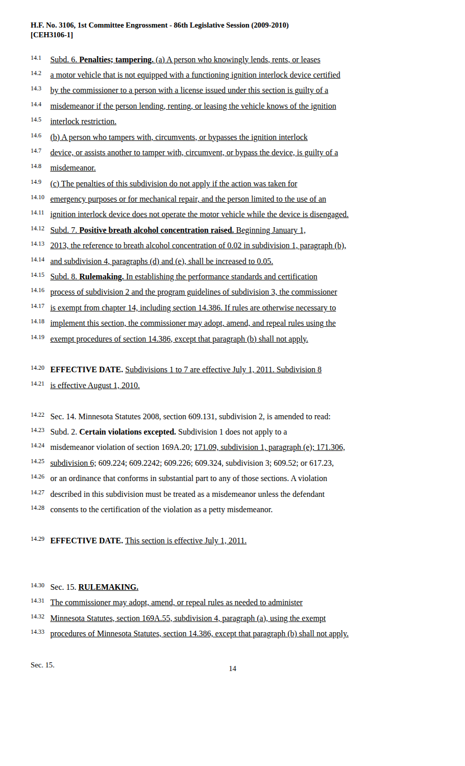H.F. No. 3106, 1st Committee Engrossment - 86th Legislative Session (2009-2010)
[CEH3106-1]
| 14.1 | Subd. 6. Penalties; tampering. (a) A person who knowingly lends, rents, or leases |
| 14.2 | a motor vehicle that is not equipped with a functioning ignition interlock device certified |
| 14.3 | by the commissioner to a person with a license issued under this section is guilty of a |
| 14.4 | misdemeanor if the person lending, renting, or leasing the vehicle knows of the ignition |
| 14.5 | interlock restriction. |
| 14.6 | (b) A person who tampers with, circumvents, or bypasses the ignition interlock |
| 14.7 | device, or assists another to tamper with, circumvent, or bypass the device, is guilty of a |
| 14.8 | misdemeanor. |
| 14.9 | (c) The penalties of this subdivision do not apply if the action was taken for |
| 14.10 | emergency purposes or for mechanical repair, and the person limited to the use of an |
| 14.11 | ignition interlock device does not operate the motor vehicle while the device is disengaged. |
| 14.12 | Subd. 7. Positive breath alcohol concentration raised. Beginning January 1, |
| 14.13 | 2013, the reference to breath alcohol concentration of 0.02 in subdivision 1, paragraph (b), |
| 14.14 | and subdivision 4, paragraphs (d) and (e), shall be increased to 0.05. |
| 14.15 | Subd. 8. Rulemaking. In establishing the performance standards and certification |
| 14.16 | process of subdivision 2 and the program guidelines of subdivision 3, the commissioner |
| 14.17 | is exempt from chapter 14, including section 14.386. If rules are otherwise necessary to |
| 14.18 | implement this section, the commissioner may adopt, amend, and repeal rules using the |
| 14.19 | exempt procedures of section 14.386, except that paragraph (b) shall not apply. |
| 14.20 | EFFECTIVE DATE. Subdivisions 1 to 7 are effective July 1, 2011. Subdivision 8 |
| 14.21 | is effective August 1, 2010. |
| 14.22 | Sec. 14. Minnesota Statutes 2008, section 609.131, subdivision 2, is amended to read: |
| 14.23 | Subd. 2. Certain violations excepted. Subdivision 1 does not apply to a |
| 14.24 | misdemeanor violation of section 169A.20; 171.09, subdivision 1, paragraph (e); 171.306, |
| 14.25 | subdivision 6; 609.224; 609.2242; 609.226; 609.324, subdivision 3; 609.52; or 617.23, |
| 14.26 | or an ordinance that conforms in substantial part to any of those sections. A violation |
| 14.27 | described in this subdivision must be treated as a misdemeanor unless the defendant |
| 14.28 | consents to the certification of the violation as a petty misdemeanor. |
| 14.29 | EFFECTIVE DATE. This section is effective July 1, 2011. |
| 14.30 | Sec. 15. RULEMAKING. |
| 14.31 | The commissioner may adopt, amend, or repeal rules as needed to administer |
| 14.32 | Minnesota Statutes, section 169A.55, subdivision 4, paragraph (a), using the exempt |
| 14.33 | procedures of Minnesota Statutes, section 14.386, except that paragraph (b) shall not apply. |
Sec. 15. 14